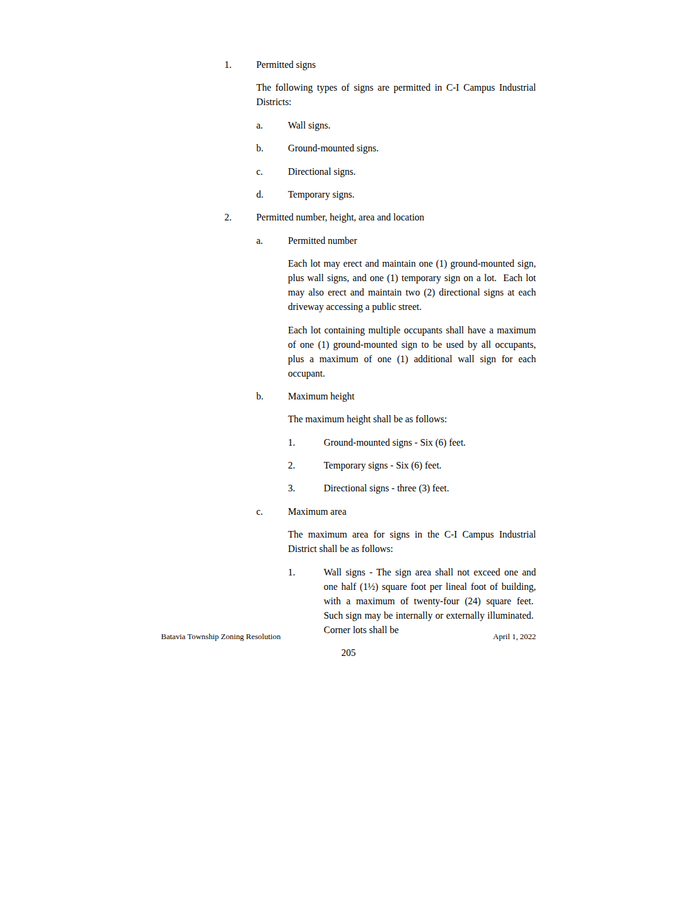1.
Permitted signs
The following types of signs are permitted in C-I Campus Industrial Districts:
a.
Wall signs.
b.
Ground-mounted signs.
c.
Directional signs.
d.
Temporary signs.
2.
Permitted number, height, area and location
a.
Permitted number
Each lot may erect and maintain one (1) ground-mounted sign, plus wall signs, and one (1) temporary sign on a lot. Each lot may also erect and maintain two (2) directional signs at each driveway accessing a public street.
Each lot containing multiple occupants shall have a maximum of one (1) ground-mounted sign to be used by all occupants, plus a maximum of one (1) additional wall sign for each occupant.
b.
Maximum height
The maximum height shall be as follows:
1.
Ground-mounted signs - Six (6) feet.
2.
Temporary signs - Six (6) feet.
3.
Directional signs - three (3) feet.
c.
Maximum area
The maximum area for signs in the C-I Campus Industrial District shall be as follows:
1.
Wall signs - The sign area shall not exceed one and one half (1½) square foot per lineal foot of building, with a maximum of twenty-four (24) square feet. Such sign may be internally or externally illuminated. Corner lots shall be
Batavia Township Zoning Resolution April 1, 2022
205